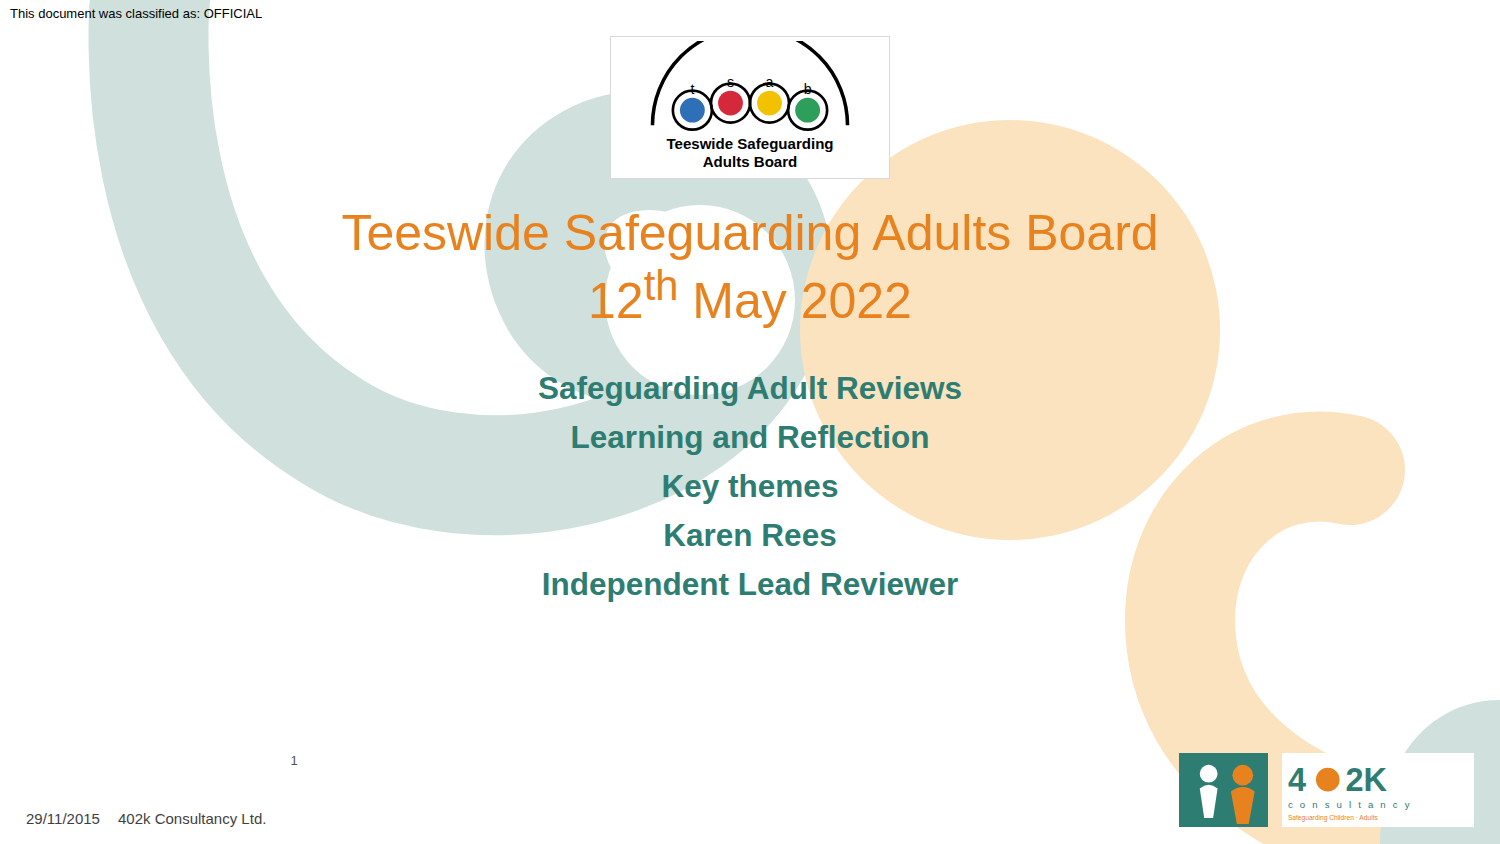This document was classified as: OFFICIAL
Teeswide Safeguarding Adults Board 12th May 2022
Safeguarding Adult Reviews
Learning and Reflection
Key themes
Karen Rees
Independent Lead Reviewer
29/11/2015 402k Consultancy Ltd. 1